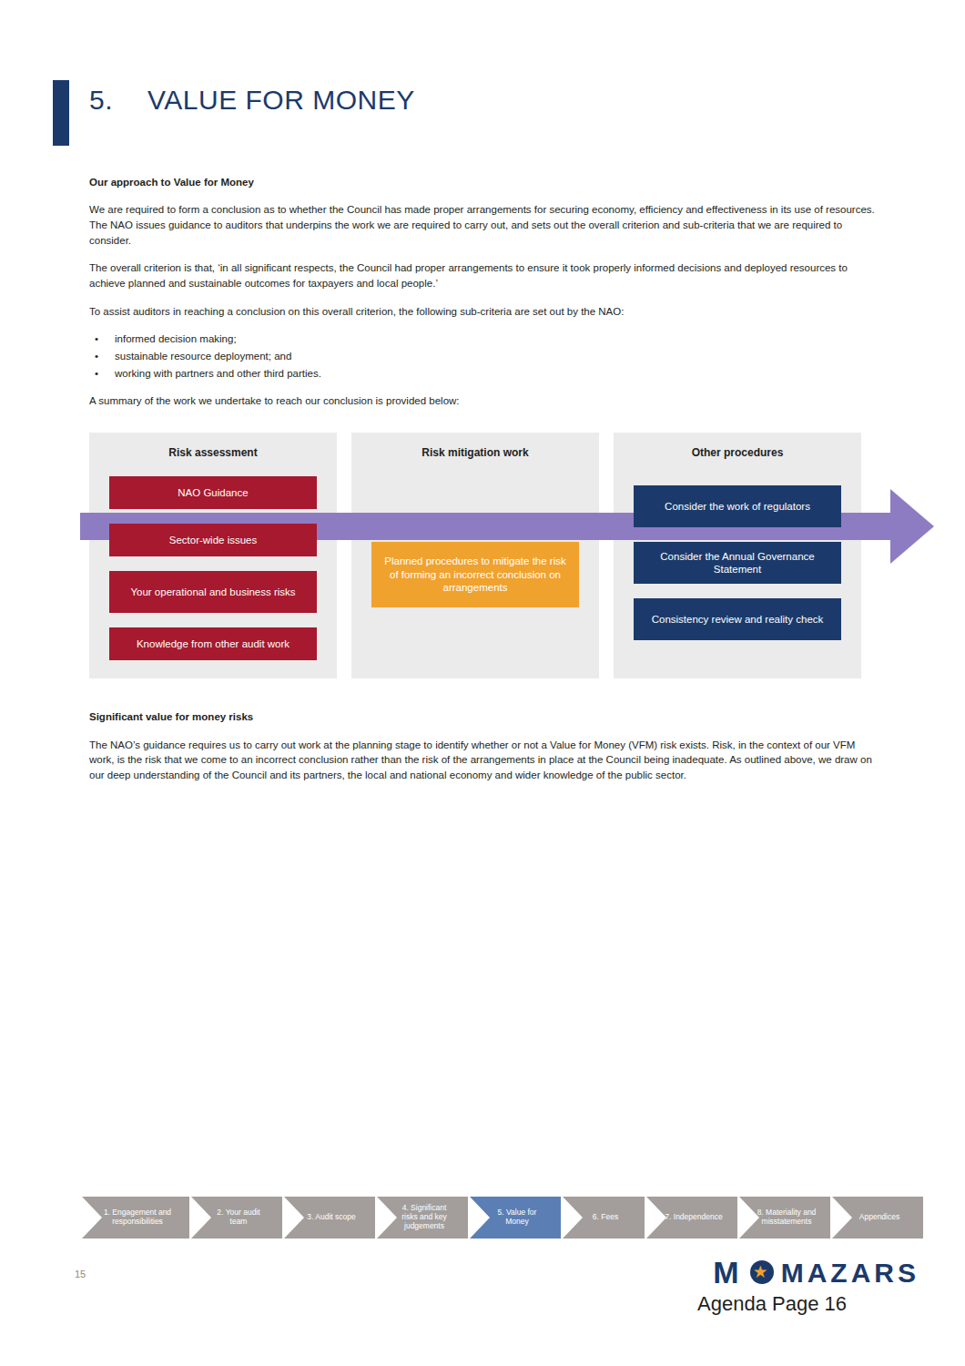5. VALUE FOR MONEY
Our approach to Value for Money
We are required to form a conclusion as to whether the Council has made proper arrangements for securing economy, efficiency and effectiveness in its use of resources. The NAO issues guidance to auditors that underpins the work we are required to carry out, and sets out the overall criterion and sub-criteria that we are required to consider.
The overall criterion is that, ‘in all significant respects, the Council had proper arrangements to ensure it took properly informed decisions and deployed resources to achieve planned and sustainable outcomes for taxpayers and local people.’
To assist auditors in reaching a conclusion on this overall criterion, the following sub-criteria are set out by the NAO:
informed decision making;
sustainable resource deployment; and
working with partners and other third parties.
A summary of the work we undertake to reach our conclusion is provided below:
Risk assessment
Risk mitigation work
Other procedures
NAO Guidance
Sector-wide issues
Your operational and business risks
Knowledge from other audit work
Planned procedures to mitigate the risk of forming an incorrect conclusion on arrangements
Consider the work of regulators
Consider the Annual Governance Statement
Consistency review and reality check
Significant value for money risks
The NAO’s guidance requires us to carry out work at the planning stage to identify whether or not a Value for Money (VFM) risk exists. Risk, in the context of our VFM work, is the risk that we come to an incorrect conclusion rather than the risk of the arrangements in place at the Council being inadequate. As outlined above, we draw on our deep understanding of the Council and its partners, the local and national economy and wider knowledge of the public sector.
1. Engagement and responsibilities
2. Your audit team
3. Audit scope
4. Significant risks and key judgements
5. Value for Money
6. Fees
7. Independence
8. Materiality and misstatements
Appendices
15
M★MAZARS
Agenda Page 16